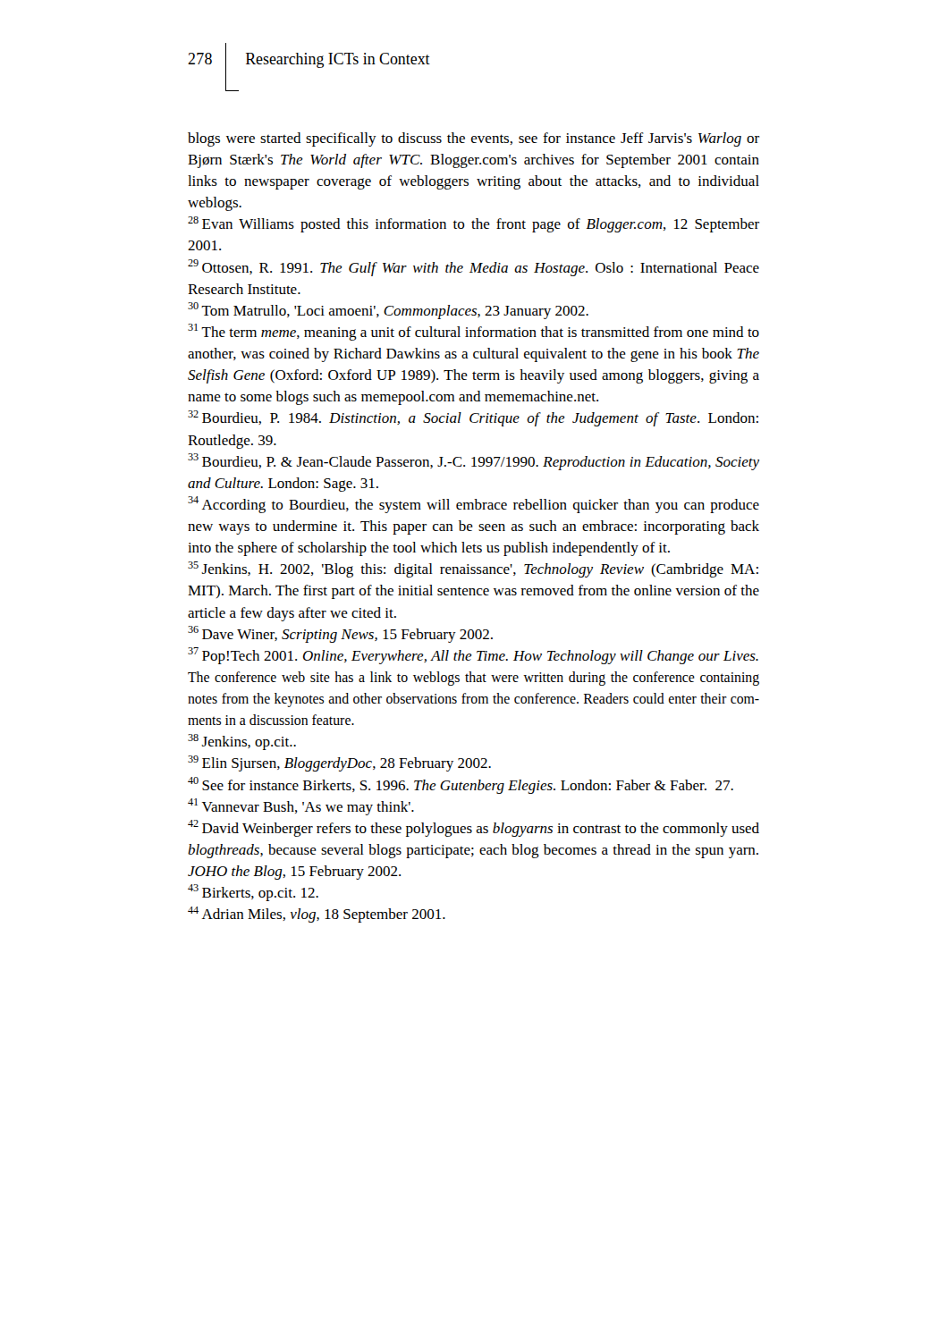278 Researching ICTs in Context
blogs were started specifically to discuss the events, see for instance Jeff Jarvis's Warlog or Bjørn Stærk's The World after WTC. Blogger.com's archives for September 2001 contain links to newspaper coverage of webloggers writing about the attacks, and to individual weblogs.
Evan Williams posted this information to the front page of Blogger.com, 12 September 2001.
Ottosen, R. 1991. The Gulf War with the Media as Hostage. Oslo : International Peace Research Institute.
Tom Matrullo, 'Loci amoeni', Commonplaces, 23 January 2002.
The term meme, meaning a unit of cultural information that is transmitted from one mind to another, was coined by Richard Dawkins as a cultural equivalent to the gene in his book The Selfish Gene (Oxford: Oxford UP 1989). The term is heavily used among bloggers, giving a name to some blogs such as memepool.com and mememachine.net.
Bourdieu, P. 1984. Distinction, a Social Critique of the Judgement of Taste. London: Routledge. 39.
Bourdieu, P. & Jean-Claude Passeron, J.-C. 1997/1990. Reproduction in Education, Society and Culture. London: Sage. 31.
According to Bourdieu, the system will embrace rebellion quicker than you can produce new ways to undermine it. This paper can be seen as such an embrace: incorporating back into the sphere of scholarship the tool which lets us publish independently of it.
Jenkins, H. 2002, 'Blog this: digital renaissance', Technology Review (Cambridge MA: MIT). March. The first part of the initial sentence was removed from the online version of the article a few days after we cited it.
Dave Winer, Scripting News, 15 February 2002.
Pop!Tech 2001. Online, Everywhere, All the Time. How Technology will Change our Lives. The conference web site has a link to weblogs that were written during the conference containing notes from the keynotes and other observations from the conference. Readers could enter their comments in a discussion feature.
Jenkins, op.cit..
Elin Sjursen, BloggerdyDoc, 28 February 2002.
See for instance Birkerts, S. 1996. The Gutenberg Elegies. London: Faber & Faber. 27.
Vannevar Bush, 'As we may think'.
David Weinberger refers to these polylogues as blogyarns in contrast to the commonly used blogthreads, because several blogs participate; each blog becomes a thread in the spun yarn. JOHO the Blog, 15 February 2002.
Birkerts, op.cit. 12.
Adrian Miles, vlog, 18 September 2001.